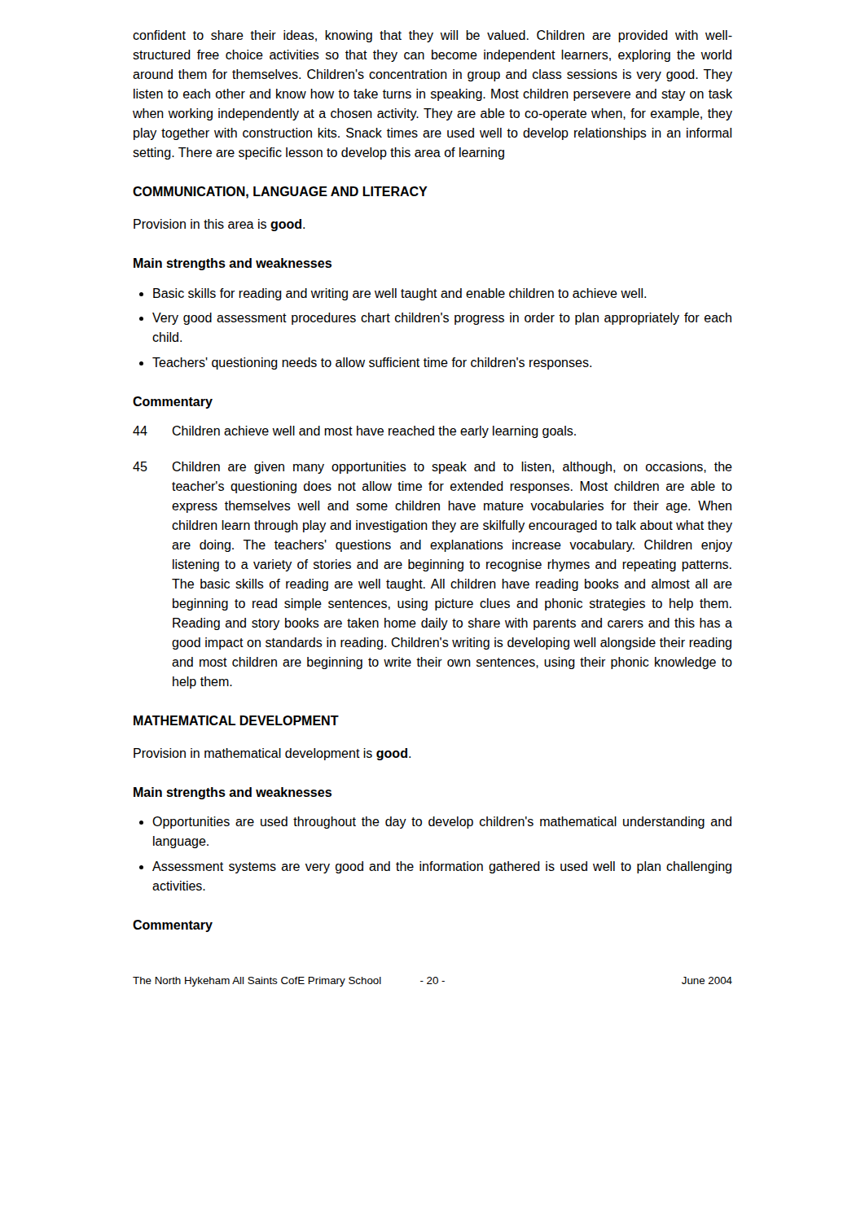confident to share their ideas, knowing that they will be valued. Children are provided with well-structured free choice activities so that they can become independent learners, exploring the world around them for themselves. Children's concentration in group and class sessions is very good. They listen to each other and know how to take turns in speaking. Most children persevere and stay on task when working independently at a chosen activity. They are able to co-operate when, for example, they play together with construction kits. Snack times are used well to develop relationships in an informal setting. There are specific lesson to develop this area of learning
COMMUNICATION, LANGUAGE AND LITERACY
Provision in this area is good.
Main strengths and weaknesses
Basic skills for reading and writing are well taught and enable children to achieve well.
Very good assessment procedures chart children's progress in order to plan appropriately for each child.
Teachers' questioning needs to allow sufficient time for children's responses.
Commentary
44
Children achieve well and most have reached the early learning goals.
45
Children are given many opportunities to speak and to listen, although, on occasions, the teacher's questioning does not allow time for extended responses. Most children are able to express themselves well and some children have mature vocabularies for their age. When children learn through play and investigation they are skilfully encouraged to talk about what they are doing. The teachers' questions and explanations increase vocabulary. Children enjoy listening to a variety of stories and are beginning to recognise rhymes and repeating patterns. The basic skills of reading are well taught. All children have reading books and almost all are beginning to read simple sentences, using picture clues and phonic strategies to help them. Reading and story books are taken home daily to share with parents and carers and this has a good impact on standards in reading. Children's writing is developing well alongside their reading and most children are beginning to write their own sentences, using their phonic knowledge to help them.
MATHEMATICAL DEVELOPMENT
Provision in mathematical development is good.
Main strengths and weaknesses
Opportunities are used throughout the day to develop children's mathematical understanding and language.
Assessment systems are very good and the information gathered is used well to plan challenging activities.
Commentary
The North Hykeham All Saints CofE Primary School
- 20 -
June 2004